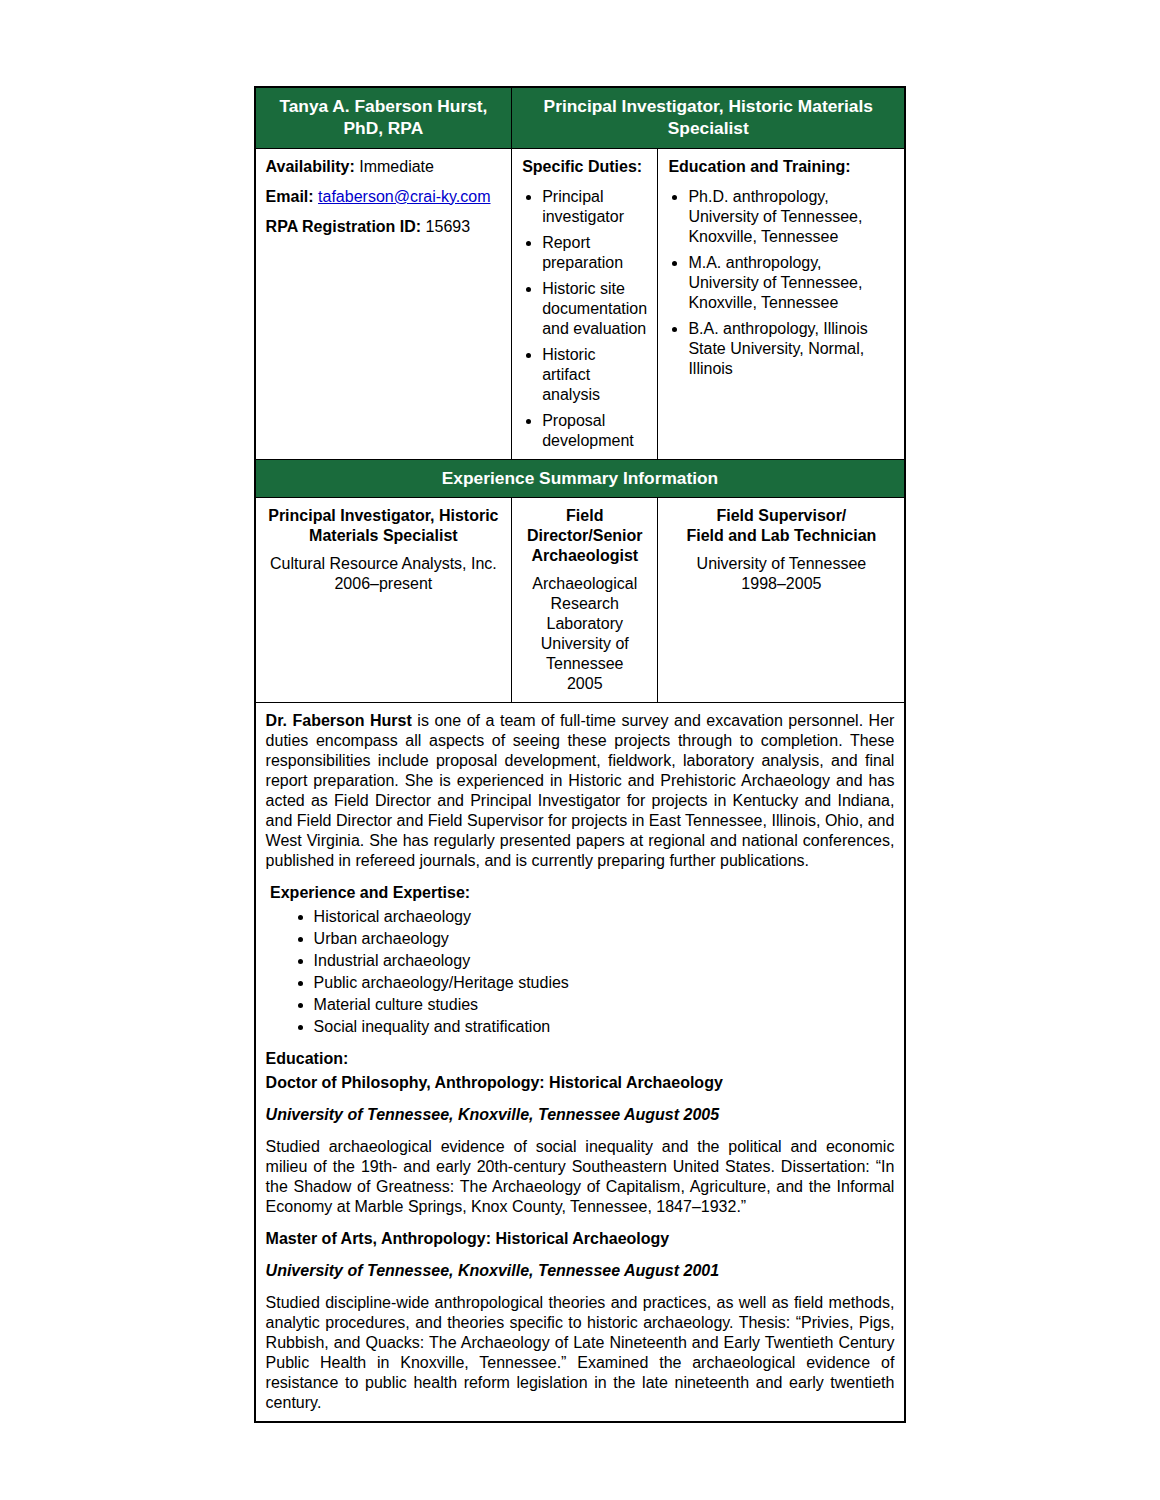| Tanya A. Faberson Hurst, PhD, RPA | Principal Investigator, Historic Materials Specialist |
| Availability: Immediate Email: tafaberson@crai-ky.com RPA Registration ID: 15693 | Specific Duties: Principal investigator Report preparation Historic site documentation and evaluation Historic artifact analysis Proposal development | Education and Training: Ph.D. anthropology, University of Tennessee, Knoxville, Tennessee M.A. anthropology, University of Tennessee, Knoxville, Tennessee B.A. anthropology, Illinois State University, Normal, Illinois |
| Experience Summary Information |
| Principal Investigator, Historic Materials Specialist Cultural Resource Analysts, Inc. 2006–present | Field Director/Senior Archaeologist Archaeological Research Laboratory University of Tennessee 2005 | Field Supervisor/ Field and Lab Technician University of Tennessee 1998–2005 |
| Dr. Faberson Hurst is one of a team of full-time survey and excavation personnel. Her duties encompass all aspects of seeing these projects through to completion. These responsibilities include proposal development, fieldwork, laboratory analysis, and final report preparation. She is experienced in Historic and Prehistoric Archaeology and has acted as Field Director and Principal Investigator for projects in Kentucky and Indiana, and Field Director and Field Supervisor for projects in East Tennessee, Illinois, Ohio, and West Virginia. She has regularly presented papers at regional and national conferences, published in refereed journals, and is currently preparing further publications. Experience and Expertise: Historical archaeology Urban archaeology Industrial archaeology Public archaeology/Heritage studies Material culture studies Social inequality and stratification Education: Doctor of Philosophy, Anthropology: Historical Archaeology University of Tennessee, Knoxville, Tennessee August 2005 Studied archaeological evidence of social inequality and the political and economic milieu of the 19th- and early 20th-century Southeastern United States. Dissertation: “In the Shadow of Greatness: The Archaeology of Capitalism, Agriculture, and the Informal Economy at Marble Springs, Knox County, Tennessee, 1847–1932.” Master of Arts, Anthropology: Historical Archaeology University of Tennessee, Knoxville, Tennessee August 2001 Studied discipline-wide anthropological theories and practices, as well as field methods, analytic procedures, and theories specific to historic archaeology. Thesis: “Privies, Pigs, Rubbish, and Quacks: The Archaeology of Late Nineteenth and Early Twentieth Century Public Health in Knoxville, Tennessee.” Examined the archaeological evidence of resistance to public health reform legislation in the late nineteenth and early twentieth century. |